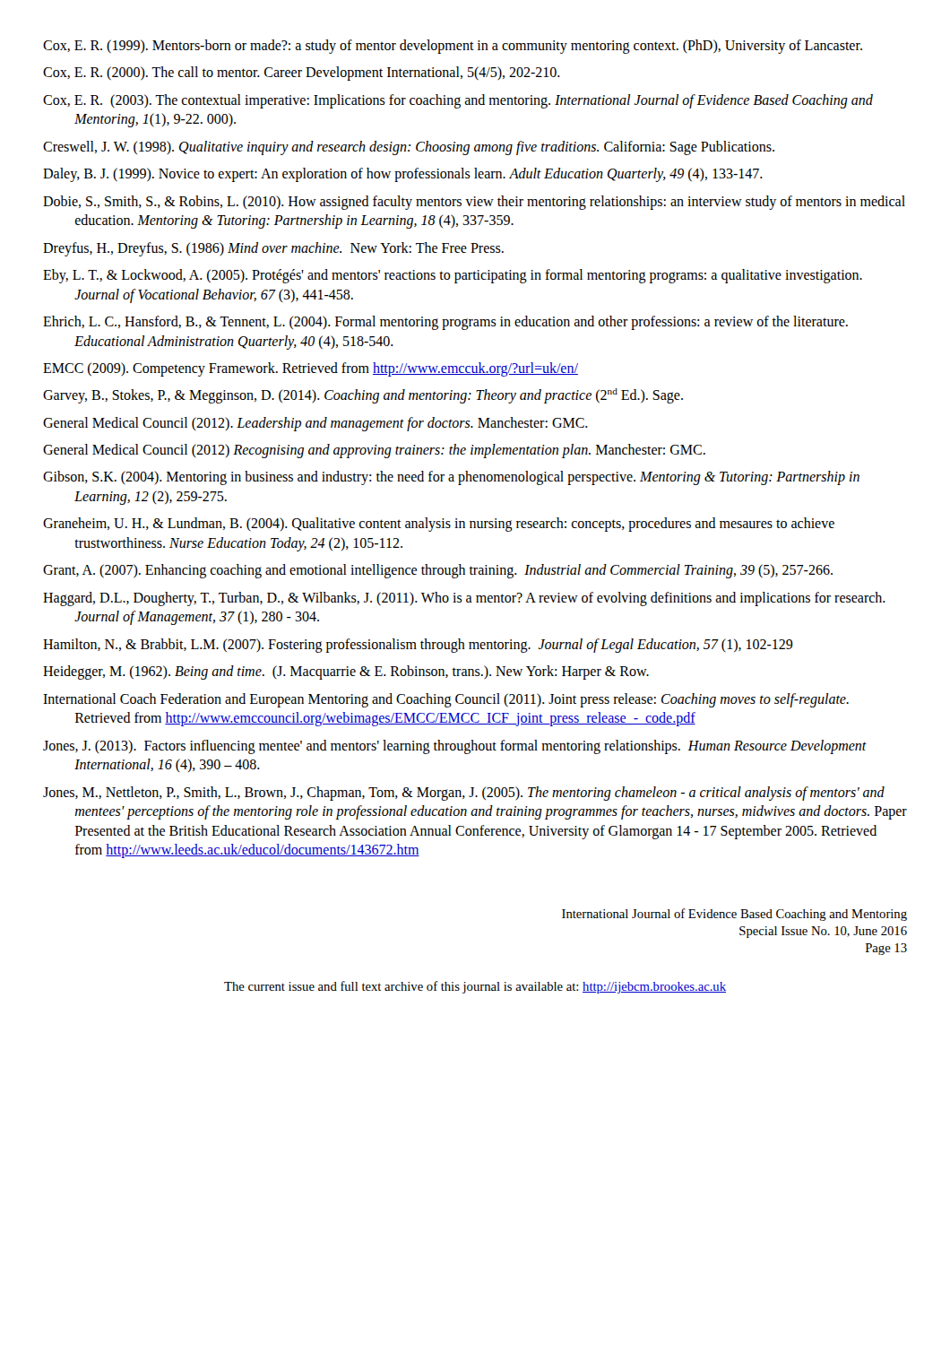Cox, E. R. (1999). Mentors-born or made?: a study of mentor development in a community mentoring context. (PhD), University of Lancaster.
Cox, E. R. (2000). The call to mentor. Career Development International, 5(4/5), 202-210.
Cox, E. R. (2003). The contextual imperative: Implications for coaching and mentoring. International Journal of Evidence Based Coaching and Mentoring, 1(1), 9-22. 000).
Creswell, J. W. (1998). Qualitative inquiry and research design: Choosing among five traditions. California: Sage Publications.
Daley, B. J. (1999). Novice to expert: An exploration of how professionals learn. Adult Education Quarterly, 49 (4), 133-147.
Dobie, S., Smith, S., & Robins, L. (2010). How assigned faculty mentors view their mentoring relationships: an interview study of mentors in medical education. Mentoring & Tutoring: Partnership in Learning, 18 (4), 337-359.
Dreyfus, H., Dreyfus, S. (1986) Mind over machine. New York: The Free Press.
Eby, L. T., & Lockwood, A. (2005). Protégés' and mentors' reactions to participating in formal mentoring programs: a qualitative investigation. Journal of Vocational Behavior, 67 (3), 441-458.
Ehrich, L. C., Hansford, B., & Tennent, L. (2004). Formal mentoring programs in education and other professions: a review of the literature. Educational Administration Quarterly, 40 (4), 518-540.
EMCC (2009). Competency Framework. Retrieved from http://www.emccuk.org/?url=uk/en/
Garvey, B., Stokes, P., & Megginson, D. (2014). Coaching and mentoring: Theory and practice (2nd Ed.). Sage.
General Medical Council (2012). Leadership and management for doctors. Manchester: GMC.
General Medical Council (2012) Recognising and approving trainers: the implementation plan. Manchester: GMC.
Gibson, S.K. (2004). Mentoring in business and industry: the need for a phenomenological perspective. Mentoring & Tutoring: Partnership in Learning, 12 (2), 259-275.
Graneheim, U. H., & Lundman, B. (2004). Qualitative content analysis in nursing research: concepts, procedures and mesaures to achieve trustworthiness. Nurse Education Today, 24 (2), 105-112.
Grant, A. (2007). Enhancing coaching and emotional intelligence through training. Industrial and Commercial Training, 39 (5), 257-266.
Haggard, D.L., Dougherty, T., Turban, D., & Wilbanks, J. (2011). Who is a mentor? A review of evolving definitions and implications for research. Journal of Management, 37 (1), 280 - 304.
Hamilton, N., & Brabbit, L.M. (2007). Fostering professionalism through mentoring. Journal of Legal Education, 57 (1), 102-129
Heidegger, M. (1962). Being and time. (J. Macquarrie & E. Robinson, trans.). New York: Harper & Row.
International Coach Federation and European Mentoring and Coaching Council (2011). Joint press release: Coaching moves to self-regulate. Retrieved from http://www.emccouncil.org/webimages/EMCC/EMCC_ICF_joint_press_release_-_code.pdf
Jones, J. (2013). Factors influencing mentee' and mentors' learning throughout formal mentoring relationships. Human Resource Development International, 16 (4), 390 – 408.
Jones, M., Nettleton, P., Smith, L., Brown, J., Chapman, Tom, & Morgan, J. (2005). The mentoring chameleon - a critical analysis of mentors' and mentees' perceptions of the mentoring role in professional education and training programmes for teachers, nurses, midwives and doctors. Paper Presented at the British Educational Research Association Annual Conference, University of Glamorgan 14 - 17 September 2005. Retrieved from http://www.leeds.ac.uk/educol/documents/143672.htm
International Journal of Evidence Based Coaching and Mentoring
Special Issue No. 10, June 2016
Page 13
The current issue and full text archive of this journal is available at: http://ijebcm.brookes.ac.uk